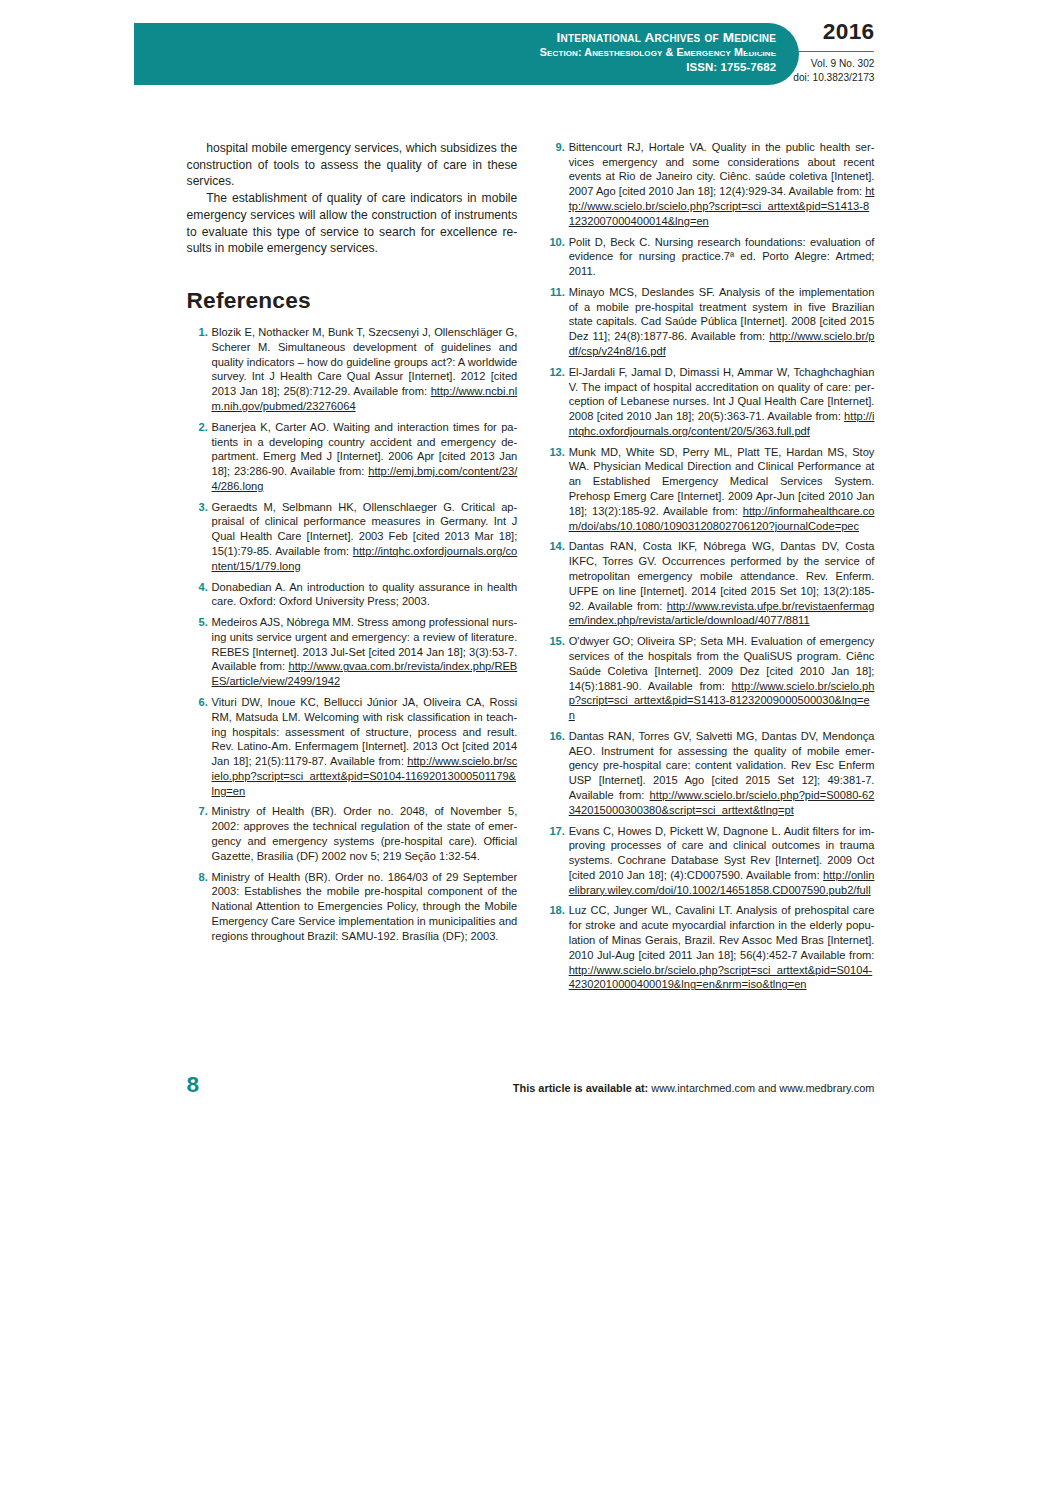International Archives of Medicine
Section: Anesthesiology & Emergency Medicine
ISSN: 1755-7682
2016
Vol. 9 No. 302
doi: 10.3823/2173
hospital mobile emergency services, which subsidizes the construction of tools to assess the quality of care in these services.
The establishment of quality of care indicators in mobile emergency services will allow the construction of instruments to evaluate this type of service to search for excellence results in mobile emergency services.
References
Blozik E, Nothacker M, Bunk T, Szecsenyi J, Ollenschläger G, Scherer M. Simultaneous development of guidelines and quality indicators – how do guideline groups act?: A worldwide survey. Int J Health Care Qual Assur [Internet]. 2012 [cited 2013 Jan 18]; 25(8):712-29. Available from: http://www.ncbi.nlm.nih.gov/pubmed/23276064
Banerjea K, Carter AO. Waiting and interaction times for patients in a developing country accident and emergency department. Emerg Med J [Internet]. 2006 Apr [cited 2013 Jan 18]; 23:286-90. Available from: http://emj.bmj.com/content/23/4/286.long
Geraedts M, Selbmann HK, Ollenschlaeger G. Critical appraisal of clinical performance measures in Germany. Int J Qual Health Care [Internet]. 2003 Feb [cited 2013 Mar 18]; 15(1):79-85. Available from: http://intqhc.oxfordjournals.org/content/15/1/79.long
Donabedian A. An introduction to quality assurance in health care. Oxford: Oxford University Press; 2003.
Medeiros AJS, Nóbrega MM. Stress among professional nursing units service urgent and emergency: a review of literature. REBES [Internet]. 2013 Jul-Set [cited 2014 Jan 18]; 3(3):53-7. Available from: http://www.gvaa.com.br/revista/index.php/REBES/article/view/2499/1942
Vituri DW, Inoue KC, Bellucci Júnior JA, Oliveira CA, Rossi RM, Matsuda LM. Welcoming with risk classification in teaching hospitals: assessment of structure, process and result. Rev. Latino-Am. Enfermagem [Internet]. 2013 Oct [cited 2014 Jan 18]; 21(5):1179-87. Available from: http://www.scielo.br/scielo.php?script=sci_arttext&pid=S0104-11692013000501179&lng=en
Ministry of Health (BR). Order no. 2048, of November 5, 2002: approves the technical regulation of the state of emergency and emergency systems (pre-hospital care). Official Gazette, Brasilia (DF) 2002 nov 5; 219 Seção 1:32-54.
Ministry of Health (BR). Order no. 1864/03 of 29 September 2003: Establishes the mobile pre-hospital component of the National Attention to Emergencies Policy, through the Mobile Emergency Care Service implementation in municipalities and regions throughout Brazil: SAMU-192. Brasília (DF); 2003.
Bittencourt RJ, Hortale VA. Quality in the public health services emergency and some considerations about recent events at Rio de Janeiro city. Ciênc. saúde coletiva [Intenet]. 2007 Ago [cited 2010 Jan 18]; 12(4):929-34. Available from: http://www.scielo.br/scielo.php?script=sci_arttext&pid=S1413-81232007000400014&lng=en
Polit D, Beck C. Nursing research foundations: evaluation of evidence for nursing practice.7ª ed. Porto Alegre: Artmed; 2011.
Minayo MCS, Deslandes SF. Analysis of the implementation of a mobile pre-hospital treatment system in five Brazilian state capitals. Cad Saúde Pública [Internet]. 2008 [cited 2015 Dez 11]; 24(8):1877-86. Available from: http://www.scielo.br/pdf/csp/v24n8/16.pdf
El-Jardali F, Jamal D, Dimassi H, Ammar W, Tchaghchaghian V. The impact of hospital accreditation on quality of care: perception of Lebanese nurses. Int J Qual Health Care [Internet]. 2008 [cited 2010 Jan 18]; 20(5):363-71. Available from: http://intqhc.oxfordjournals.org/content/20/5/363.full.pdf
Munk MD, White SD, Perry ML, Platt TE, Hardan MS, Stoy WA. Physician Medical Direction and Clinical Performance at an Established Emergency Medical Services System. Prehosp Emerg Care [Internet]. 2009 Apr-Jun [cited 2010 Jan 18]; 13(2):185-92. Available from: http://informahealthcare.com/doi/abs/10.1080/10903120802706120?journalCode=pec
Dantas RAN, Costa IKF, Nóbrega WG, Dantas DV, Costa IKFC, Torres GV. Occurrences performed by the service of metropolitan emergency mobile attendance. Rev. Enferm. UFPE on line [Internet]. 2014 [cited 2015 Set 10]; 13(2):185-92. Available from: http://www.revista.ufpe.br/revistaenfermagem/index.php/revista/article/download/4077/8811
O'dwyer GO; Oliveira SP; Seta MH. Evaluation of emergency services of the hospitals from the QualiSUS program. Ciênc Saúde Coletiva [Internet]. 2009 Dez [cited 2010 Jan 18]; 14(5):1881-90. Available from: http://www.scielo.br/scielo.php?script=sci_arttext&pid=S1413-81232009000500030&lng=en
Dantas RAN, Torres GV, Salvetti MG, Dantas DV, Mendonça AEO. Instrument for assessing the quality of mobile emergency pre-hospital care: content validation. Rev Esc Enferm USP [Internet]. 2015 Ago [cited 2015 Set 12]; 49:381-7. Available from: http://www.scielo.br/scielo.php?pid=S0080-62342015000300380&script=sci_arttext&tlng=pt
Evans C, Howes D, Pickett W, Dagnone L. Audit filters for improving processes of care and clinical outcomes in trauma systems. Cochrane Database Syst Rev [Internet]. 2009 Oct [cited 2010 Jan 18]; (4):CD007590. Available from: http://onlinelibrary.wiley.com/doi/10.1002/14651858.CD007590.pub2/full
Luz CC, Junger WL, Cavalini LT. Analysis of prehospital care for stroke and acute myocardial infarction in the elderly population of Minas Gerais, Brazil. Rev Assoc Med Bras [Internet]. 2010 Jul-Aug [cited 2011 Jan 18]; 56(4):452-7 Available from: http://www.scielo.br/scielo.php?script=sci_arttext&pid=S0104-42302010000400019&lng=en&nrm=iso&tlng=en
8
This article is available at: www.intarchmed.com and www.medbrary.com